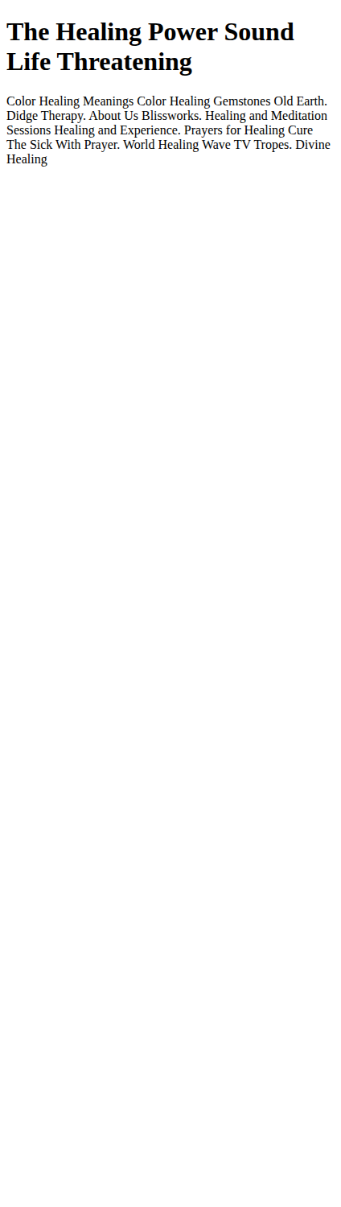The Healing Power Sound Life Threatening
Color Healing Meanings Color Healing Gemstones Old Earth. Didge Therapy. About Us Blissworks. Healing and Meditation Sessions Healing and Experience. Prayers for Healing Cure The Sick With Prayer. World Healing Wave TV Tropes. Divine Healing